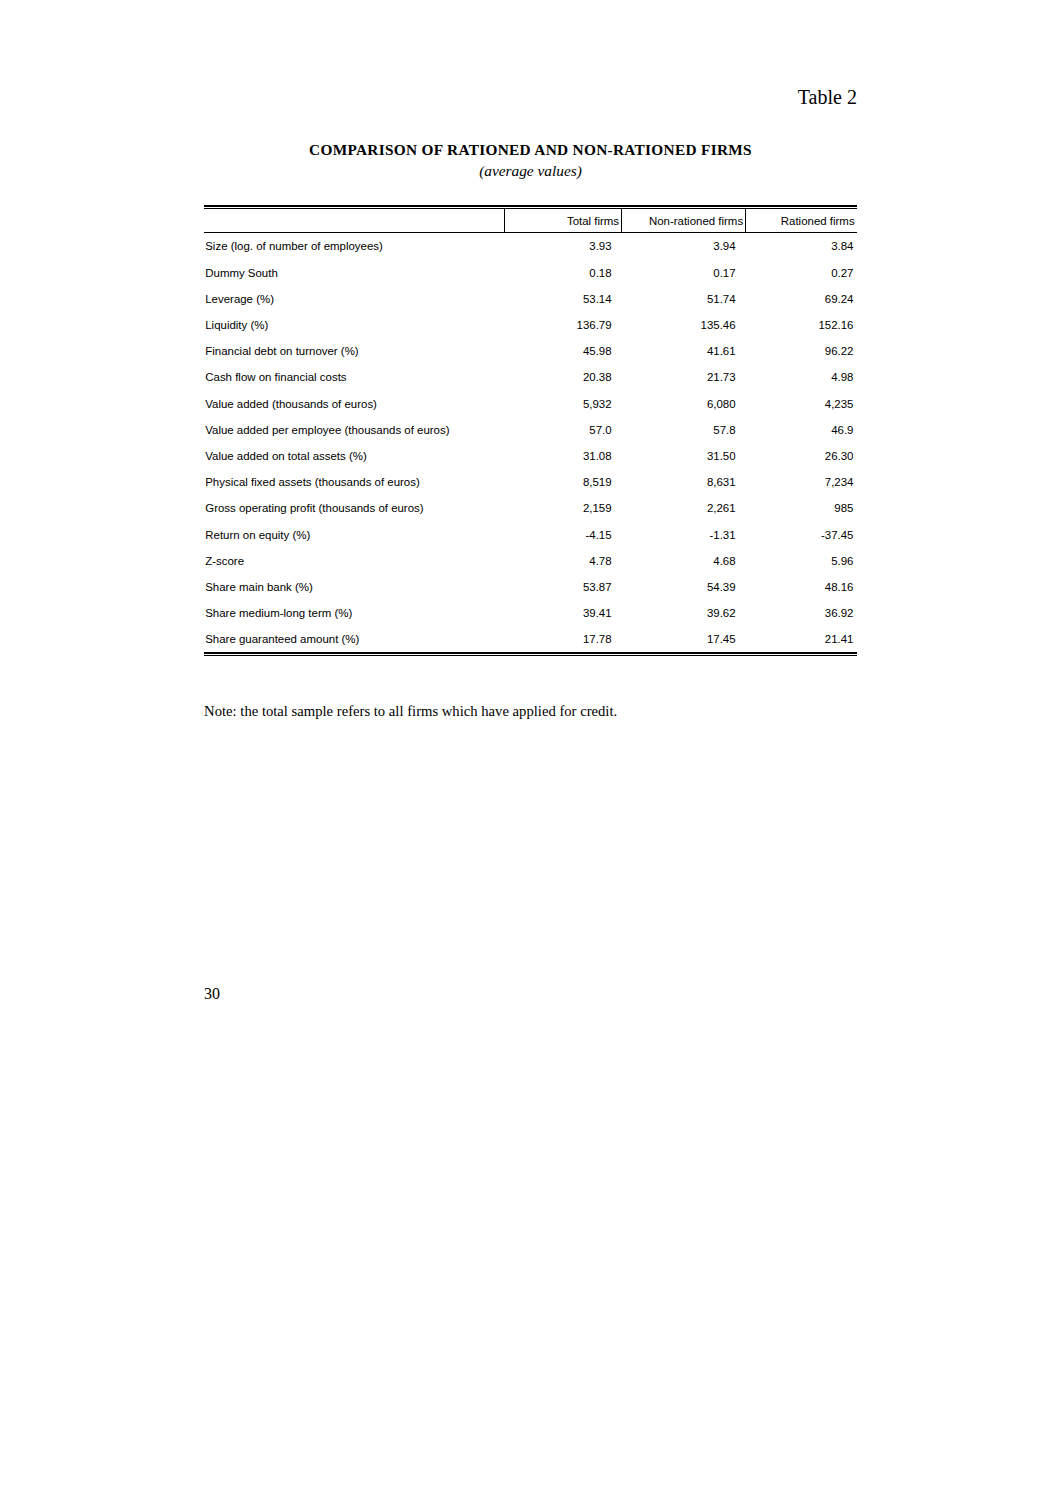Table 2
COMPARISON OF RATIONED AND NON-RATIONED FIRMS
(average values)
| | Total firms | Non-rationed firms | Rationed firms |
| --- | --- | --- | --- |
| Size (log. of number of employees) | 3.93 | 3.94 | 3.84 |
| Dummy South | 0.18 | 0.17 | 0.27 |
| Leverage (%) | 53.14 | 51.74 | 69.24 |
| Liquidity (%) | 136.79 | 135.46 | 152.16 |
| Financial debt on turnover (%) | 45.98 | 41.61 | 96.22 |
| Cash flow on financial costs | 20.38 | 21.73 | 4.98 |
| Value added (thousands of euros) | 5,932 | 6,080 | 4,235 |
| Value added per employee (thousands of euros) | 57.0 | 57.8 | 46.9 |
| Value added on total assets (%) | 31.08 | 31.50 | 26.30 |
| Physical fixed assets (thousands of euros) | 8,519 | 8,631 | 7,234 |
| Gross operating profit (thousands of euros) | 2,159 | 2,261 | 985 |
| Return on equity (%) | -4.15 | -1.31 | -37.45 |
| Z-score | 4.78 | 4.68 | 5.96 |
| Share main bank (%) | 53.87 | 54.39 | 48.16 |
| Share medium-long term (%) | 39.41 | 39.62 | 36.92 |
| Share guaranteed amount (%) | 17.78 | 17.45 | 21.41 |
Note: the total sample refers to all firms which have applied for credit.
30